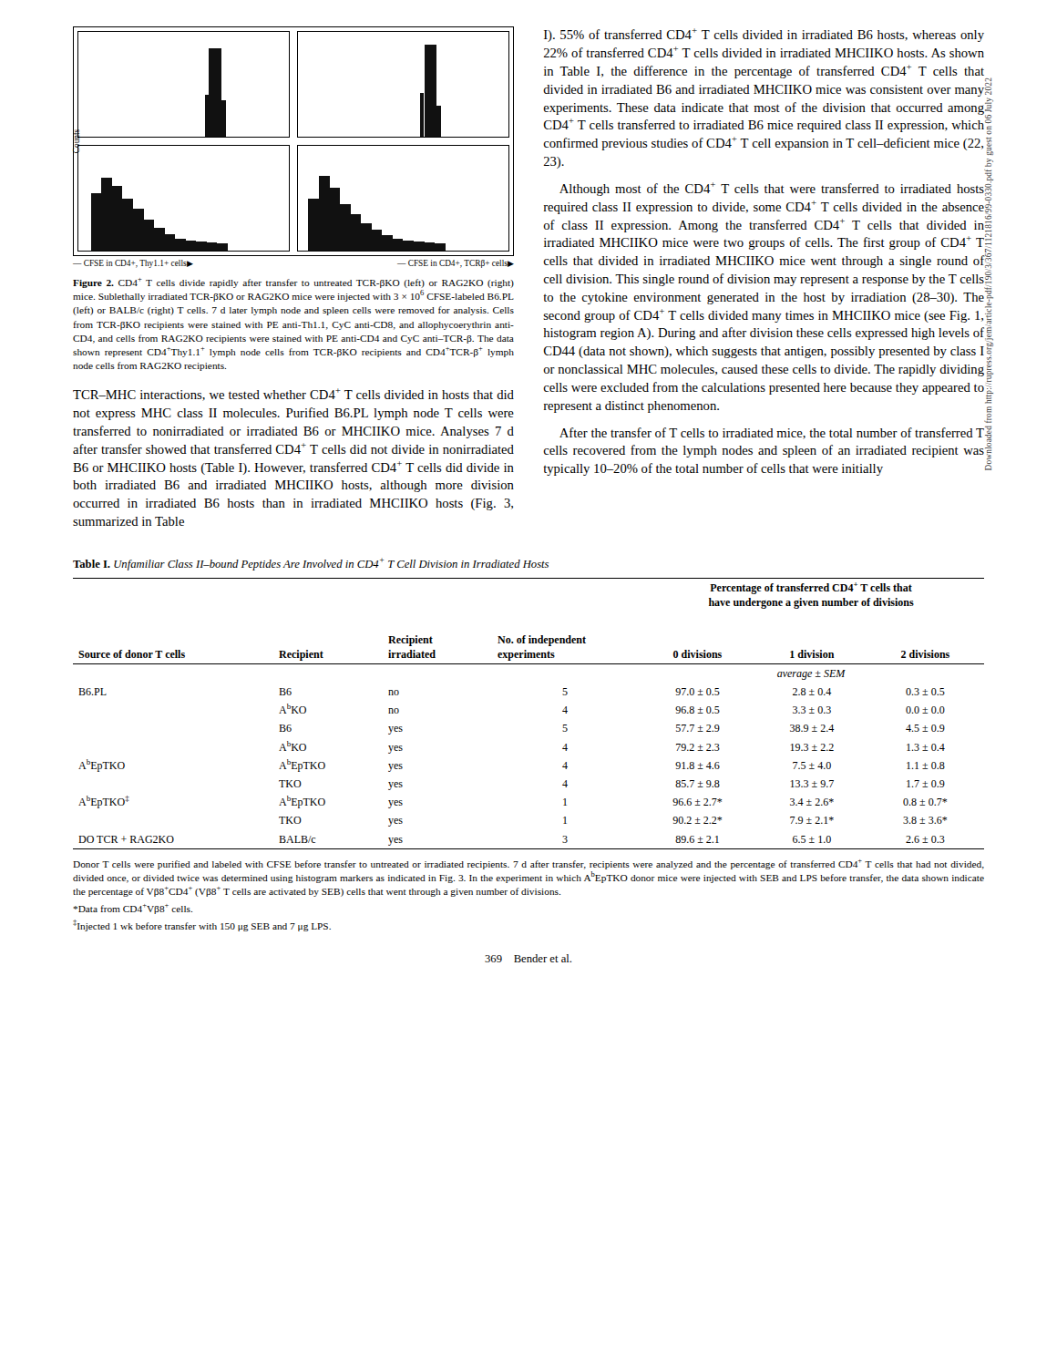Downloaded from http://rupress.org/jem/article-pdf/190/3/367/1121816/99-0330.pdf by guest on 06 July 2022
Counts
Day 3
Day 7
— CFSE in CD4+, Thy1.1+ cells▶ — CFSE in CD4+, TCRβ+ cells▶
Figure 2. CD4+ T cells divide rapidly after transfer to untreated TCR-βKO (left) or RAG2KO (right) mice. Sublethally irradiated TCR-βKO or RAG2KO mice were injected with 3 × 106 CFSE-labeled B6.PL (left) or BALB/c (right) T cells. 7 d later lymph node and spleen cells were removed for analysis. Cells from TCR-βKO recipients were stained with PE anti-Th1.1, CyC anti-CD8, and allophycoerythrin anti-CD4, and cells from RAG2KO recipients were stained with PE anti-CD4 and CyC anti–TCR-β. The data shown represent CD4+Thy1.1+ lymph node cells from TCR-βKO recipients and CD4+TCR-β+ lymph node cells from RAG2KO recipients.
TCR–MHC interactions, we tested whether CD4+ T cells divided in hosts that did not express MHC class II molecules. Purified B6.PL lymph node T cells were transferred to nonirradiated or irradiated B6 or MHCIIKO mice. Analyses 7 d after transfer showed that transferred CD4+ T cells did not divide in nonirradiated B6 or MHCIIKO hosts (Table I). However, transferred CD4+ T cells did divide in both irradiated B6 and irradiated MHCIIKO hosts, although more division occurred in irradiated B6 hosts than in irradiated MHCIIKO hosts (Fig. 3, summarized in Table
I). 55% of transferred CD4+ T cells divided in irradiated B6 hosts, whereas only 22% of transferred CD4+ T cells divided in irradiated MHCIIKO hosts. As shown in Table I, the difference in the percentage of transferred CD4+ T cells that divided in irradiated B6 and irradiated MHCIIKO mice was consistent over many experiments. These data indicate that most of the division that occurred among CD4+ T cells transferred to irradiated B6 mice required class II expression, which confirmed previous studies of CD4+ T cell expansion in T cell–deficient mice (22, 23).
Although most of the CD4+ T cells that were transferred to irradiated hosts required class II expression to divide, some CD4+ T cells divided in the absence of class II expression. Among the transferred CD4+ T cells that divided in irradiated MHCIIKO mice were two groups of cells. The first group of CD4+ T cells that divided in irradiated MHCIIKO mice went through a single round of cell division. This single round of division may represent a response by the T cells to the cytokine environment generated in the host by irradiation (28–30). The second group of CD4+ T cells divided many times in MHCIIKO mice (see Fig. 1, histogram region A). During and after division these cells expressed high levels of CD44 (data not shown), which suggests that antigen, possibly presented by class I or nonclassical MHC molecules, caused these cells to divide. The rapidly dividing cells were excluded from the calculations presented here because they appeared to represent a distinct phenomenon.
After the transfer of T cells to irradiated mice, the total number of transferred T cells recovered from the lymph nodes and spleen of an irradiated recipient was typically 10–20% of the total number of cells that were initially
Table I. Unfamiliar Class II–bound Peptides Are Involved in CD4 + T Cell Division in Irradiated Hosts
| | | | | Percentage of transferred CD4 + T cells that have undergone a given number of divisions |
| --- | --- | --- | --- | --- |
| Source of donor T cells | Recipient | Recipient irradiated | No. of independent experiments | 0 divisions | 1 division | 2 divisions |
| | average ± SEM |
| B6.PL | B6 | no | 5 | 97.0 ± 0.5 | 2.8 ± 0.4 | 0.3 ± 0.5 |
| | A b KO | no | 4 | 96.8 ± 0.5 | 3.3 ± 0.3 | 0.0 ± 0.0 |
| | B6 | yes | 5 | 57.7 ± 2.9 | 38.9 ± 2.4 | 4.5 ± 0.9 |
| | A b KO | yes | 4 | 79.2 ± 2.3 | 19.3 ± 2.2 | 1.3 ± 0.4 |
| A b EpTKO | A b EpTKO | yes | 4 | 91.8 ± 4.6 | 7.5 ± 4.0 | 1.1 ± 0.8 |
| | TKO | yes | 4 | 85.7 ± 9.8 | 13.3 ± 9.7 | 1.7 ± 0.9 |
| A b EpTKO ‡ | A b EpTKO | yes | 1 | 96.6 ± 2.7* | 3.4 ± 2.6* | 0.8 ± 0.7* |
| | TKO | yes | 1 | 90.2 ± 2.2* | 7.9 ± 2.1* | 3.8 ± 3.6* |
| DO TCR + RAG2KO | BALB/c | yes | 3 | 89.6 ± 2.1 | 6.5 ± 1.0 | 2.6 ± 0.3 |
Donor T cells were purified and labeled with CFSE before transfer to untreated or irradiated recipients. 7 d after transfer, recipients were analyzed and the percentage of transferred CD4+ T cells that had not divided, divided once, or divided twice was determined using histogram markers as indicated in Fig. 3. In the experiment in which AbEpTKO donor mice were injected with SEB and LPS before transfer, the data shown indicate the percentage of Vβ8+CD4+ (Vβ8+ T cells are activated by SEB) cells that went through a given number of divisions.
*Data from CD4+Vβ8+ cells.
‡Injected 1 wk before transfer with 150 μg SEB and 7 μg LPS.
369 Bender et al.